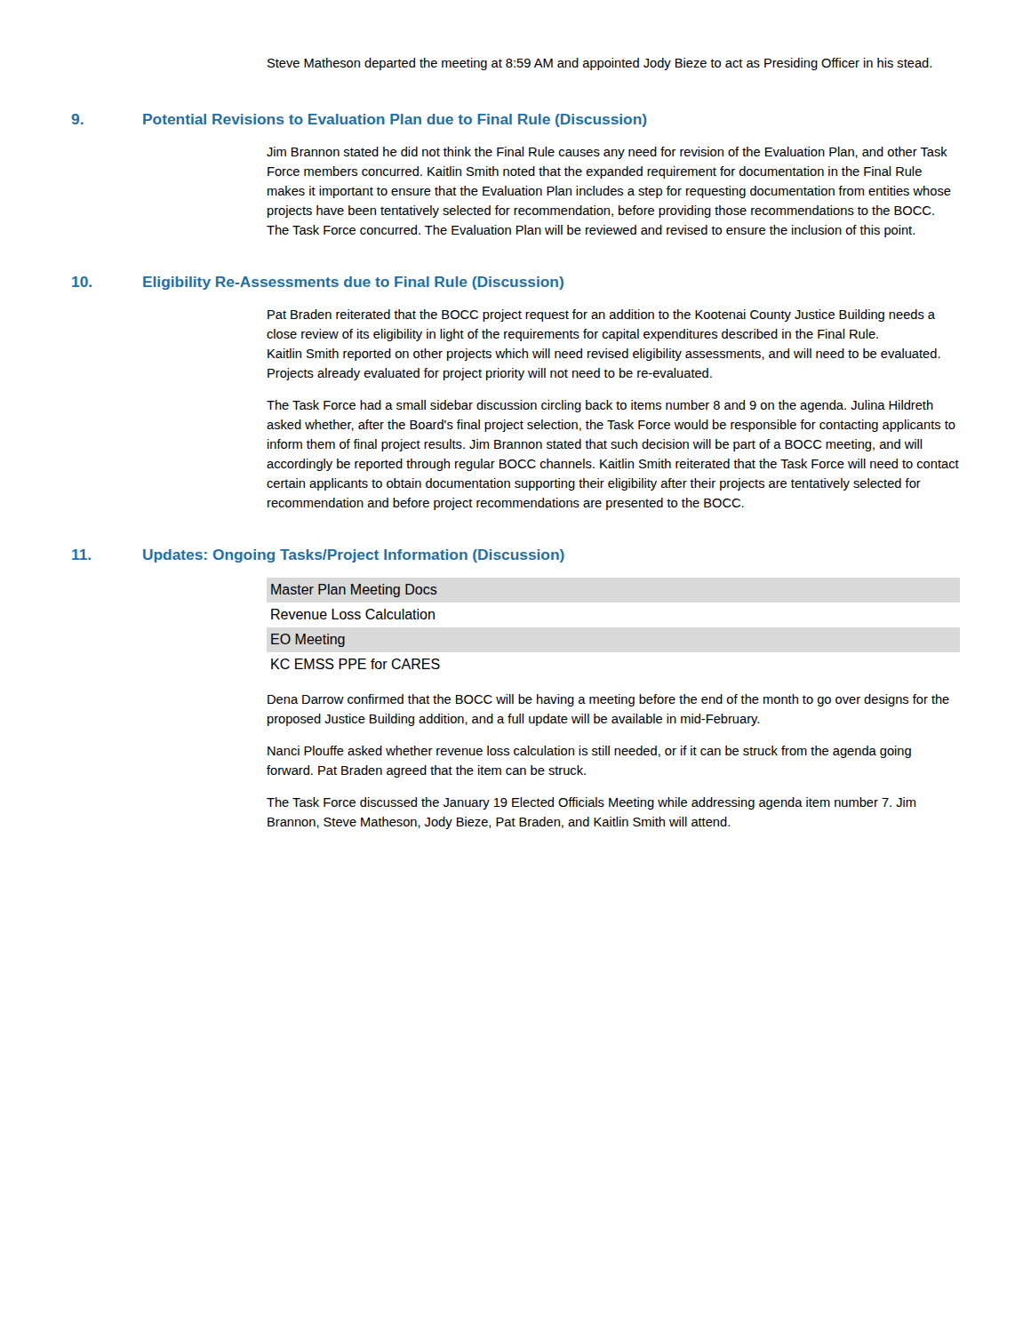Steve Matheson departed the meeting at 8:59 AM and appointed Jody Bieze to act as Presiding Officer in his stead.
9. Potential Revisions to Evaluation Plan due to Final Rule (Discussion)
Jim Brannon stated he did not think the Final Rule causes any need for revision of the Evaluation Plan, and other Task Force members concurred. Kaitlin Smith noted that the expanded requirement for documentation in the Final Rule makes it important to ensure that the Evaluation Plan includes a step for requesting documentation from entities whose projects have been tentatively selected for recommendation, before providing those recommendations to the BOCC. The Task Force concurred. The Evaluation Plan will be reviewed and revised to ensure the inclusion of this point.
10. Eligibility Re-Assessments due to Final Rule (Discussion)
Pat Braden reiterated that the BOCC project request for an addition to the Kootenai County Justice Building needs a close review of its eligibility in light of the requirements for capital expenditures described in the Final Rule.
Kaitlin Smith reported on other projects which will need revised eligibility assessments, and will need to be evaluated. Projects already evaluated for project priority will not need to be re-evaluated.
The Task Force had a small sidebar discussion circling back to items number 8 and 9 on the agenda. Julina Hildreth asked whether, after the Board's final project selection, the Task Force would be responsible for contacting applicants to inform them of final project results. Jim Brannon stated that such decision will be part of a BOCC meeting, and will accordingly be reported through regular BOCC channels. Kaitlin Smith reiterated that the Task Force will need to contact certain applicants to obtain documentation supporting their eligibility after their projects are tentatively selected for recommendation and before project recommendations are presented to the BOCC.
11. Updates: Ongoing Tasks/Project Information (Discussion)
Master Plan Meeting Docs
Revenue Loss Calculation
EO Meeting
KC EMSS PPE for CARES
Dena Darrow confirmed that the BOCC will be having a meeting before the end of the month to go over designs for the proposed Justice Building addition, and a full update will be available in mid-February.
Nanci Plouffe asked whether revenue loss calculation is still needed, or if it can be struck from the agenda going forward. Pat Braden agreed that the item can be struck.
The Task Force discussed the January 19 Elected Officials Meeting while addressing agenda item number 7. Jim Brannon, Steve Matheson, Jody Bieze, Pat Braden, and Kaitlin Smith will attend.